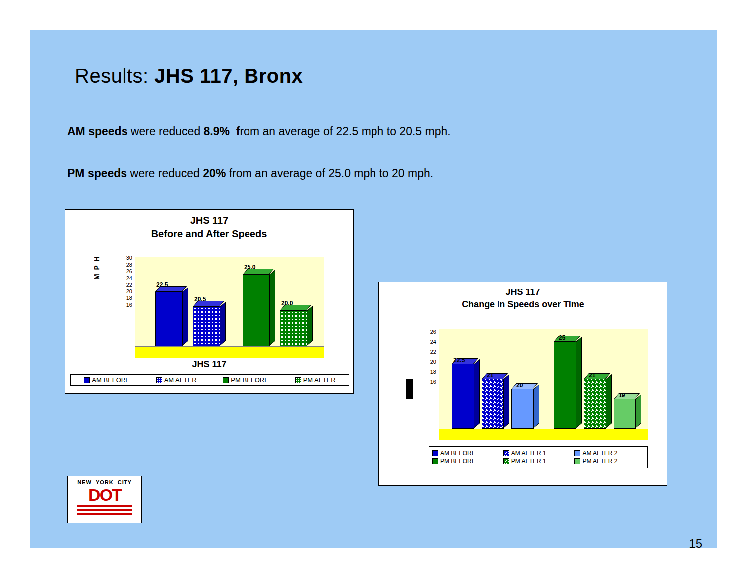Results: JHS 117, Bronx
AM speeds were reduced 8.9% from an average of 22.5 mph to 20.5 mph.
PM speeds were reduced 20% from an average of 25.0 mph to 20 mph.
JHS 117
Before and After Speeds
30
28
26
24
22
20
18
16
M P H
22.5
20.5
25.0
20.0
JHS 117
AM BEFORE
AM AFTER
PM BEFORE
PM AFTER
JHS 117
Change in Speeds over Time
26
24
22
20
18
16
22.5
21
20
25
21
19
AM BEFORE
AM AFTER 1
AM AFTER 2
PM BEFORE
PM AFTER 1
PM AFTER 2
NEW YORK CITY
DOT
15